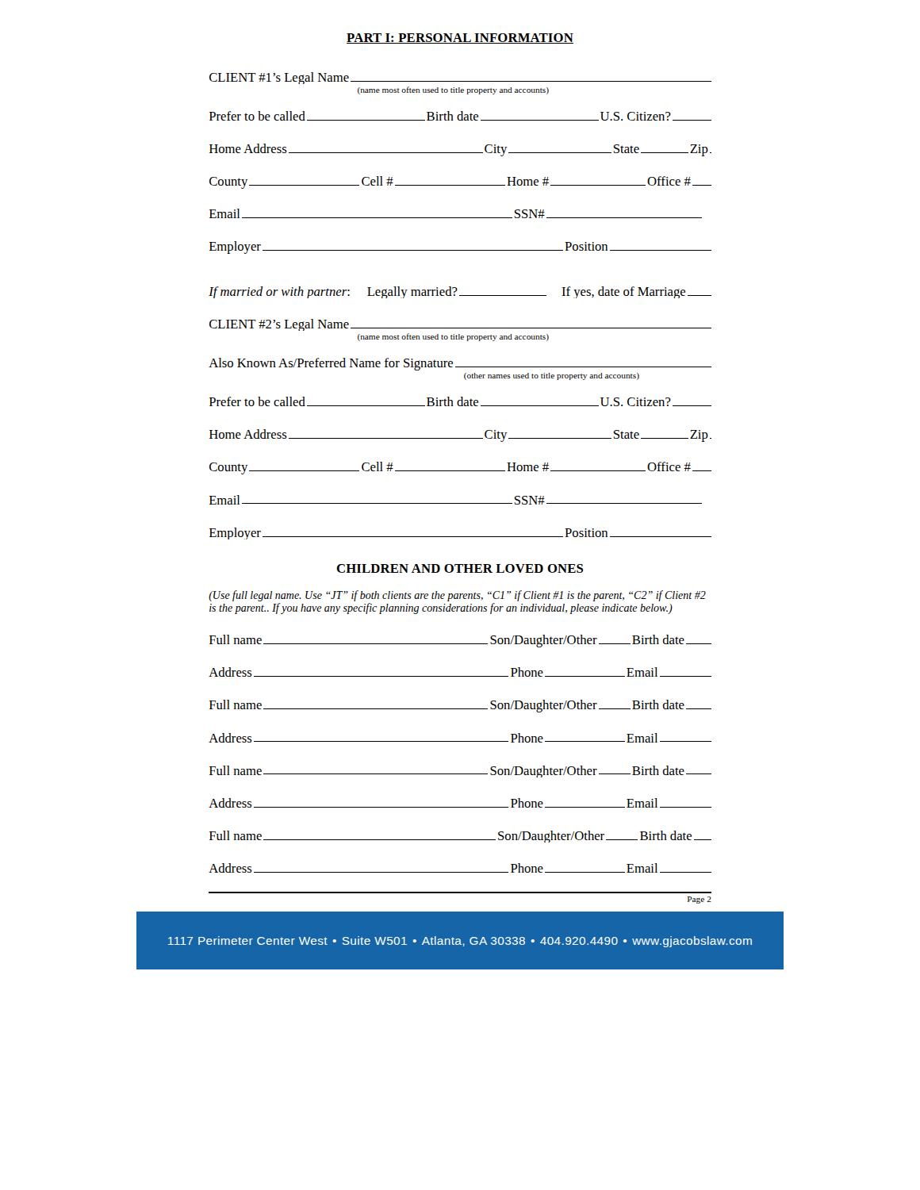PART I: PERSONAL INFORMATION
CLIENT #1’s Legal Name
(name most often used to title property and accounts)
Prefer to be called Birth date U.S. Citizen?
Home Address City State Zip
County Cell # Home # Office #
Email SSN#
Employer Position
If married or with partner: Legally married? If yes, date of Marriage
CLIENT #2’s Legal Name
(name most often used to title property and accounts)
Also Known As/Preferred Name for Signature
(other names used to title property and accounts)
Prefer to be called Birth date U.S. Citizen?
Home Address City State Zip
County Cell # Home # Office #
Email SSN#
Employer Position
CHILDREN AND OTHER LOVED ONES
(Use full legal name. Use “JT” if both clients are the parents, “C1” if Client #1 is the parent, “C2” if Client #2 is the parent.. If you have any specific planning considerations for an individual, please indicate below.)
Full name Son/Daughter/Other Birth date Parent
Address Phone Email
Full name Son/Daughter/Other Birth date Parent
Address Phone Email
Full name Son/Daughter/Other Birth date Parent
Address Phone Email
Full name Son/Daughter/Other Birth date Parent
Address Phone Email
Page 2
1117 Perimeter Center West•Suite W501•Atlanta, GA 30338•404.920.4490•www.gjacobslaw.com